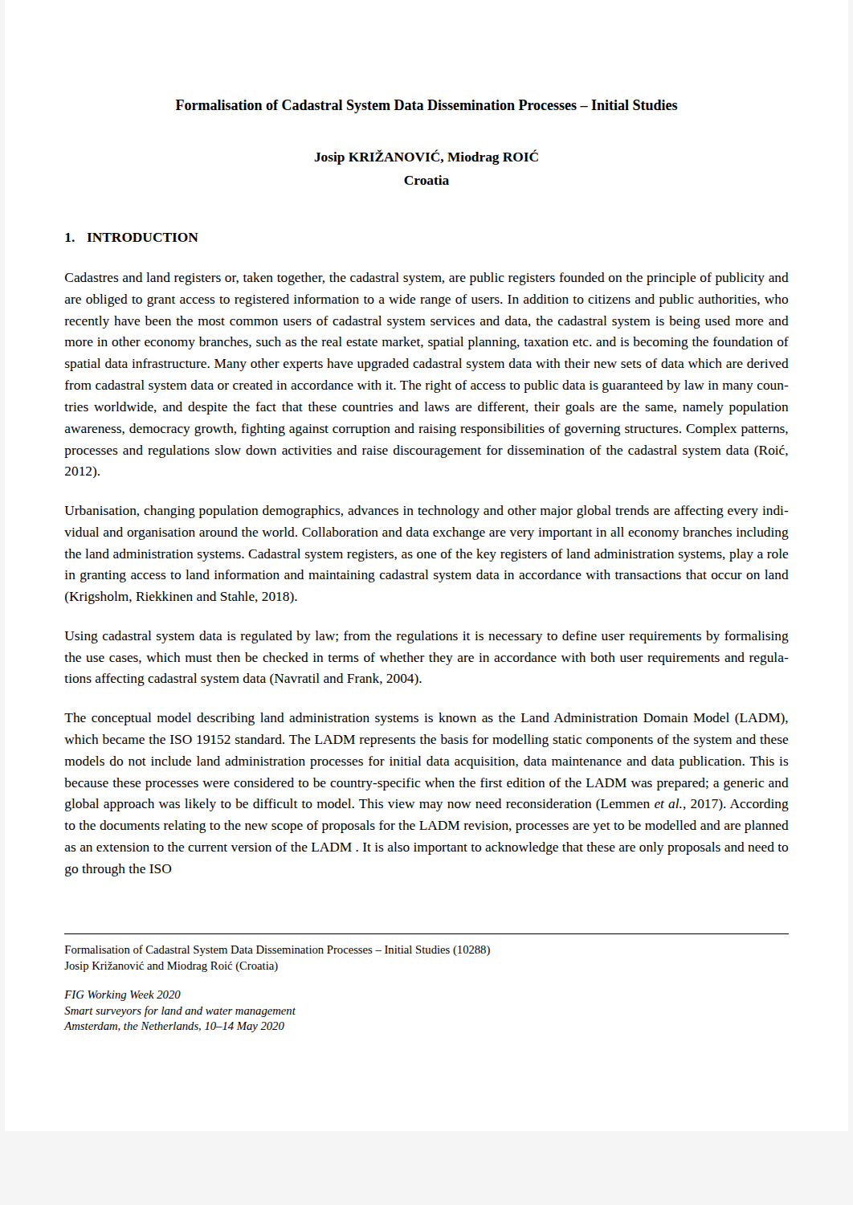Formalisation of Cadastral System Data Dissemination Processes – Initial Studies
Josip KRIŽANOVIĆ, Miodrag ROIĆCroatia
1. INTRODUCTION
Cadastres and land registers or, taken together, the cadastral system, are public registers founded on the principle of publicity and are obliged to grant access to registered information to a wide range of users. In addition to citizens and public authorities, who recently have been the most common users of cadastral system services and data, the cadastral system is being used more and more in other economy branches, such as the real estate market, spatial planning, taxation etc. and is becoming the foundation of spatial data infrastructure. Many other experts have upgraded cadastral system data with their new sets of data which are derived from cadastral system data or created in accordance with it. The right of access to public data is guaranteed by law in many countries worldwide, and despite the fact that these countries and laws are different, their goals are the same, namely population awareness, democracy growth, fighting against corruption and raising responsibilities of governing structures. Complex patterns, processes and regulations slow down activities and raise discouragement for dissemination of the cadastral system data (Roić, 2012).
Urbanisation, changing population demographics, advances in technology and other major global trends are affecting every individual and organisation around the world. Collaboration and data exchange are very important in all economy branches including the land administration systems. Cadastral system registers, as one of the key registers of land administration systems, play a role in granting access to land information and maintaining cadastral system data in accordance with transactions that occur on land (Krigsholm, Riekkinen and Stahle, 2018).
Using cadastral system data is regulated by law; from the regulations it is necessary to define user requirements by formalising the use cases, which must then be checked in terms of whether they are in accordance with both user requirements and regulations affecting cadastral system data (Navratil and Frank, 2004).
The conceptual model describing land administration systems is known as the Land Administration Domain Model (LADM), which became the ISO 19152 standard. The LADM represents the basis for modelling static components of the system and these models do not include land administration processes for initial data acquisition, data maintenance and data publication. This is because these processes were considered to be country-specific when the first edition of the LADM was prepared; a generic and global approach was likely to be difficult to model. This view may now need reconsideration (Lemmen et al., 2017). According to the documents relating to the new scope of proposals for the LADM revision, processes are yet to be modelled and are planned as an extension to the current version of the LADM . It is also important to acknowledge that these are only proposals and need to go through the ISO
Formalisation of Cadastral System Data Dissemination Processes – Initial Studies (10288)
Josip Križanović and Miodrag Roić (Croatia)
FIG Working Week 2020
Smart surveyors for land and water management
Amsterdam, the Netherlands, 10–14 May 2020